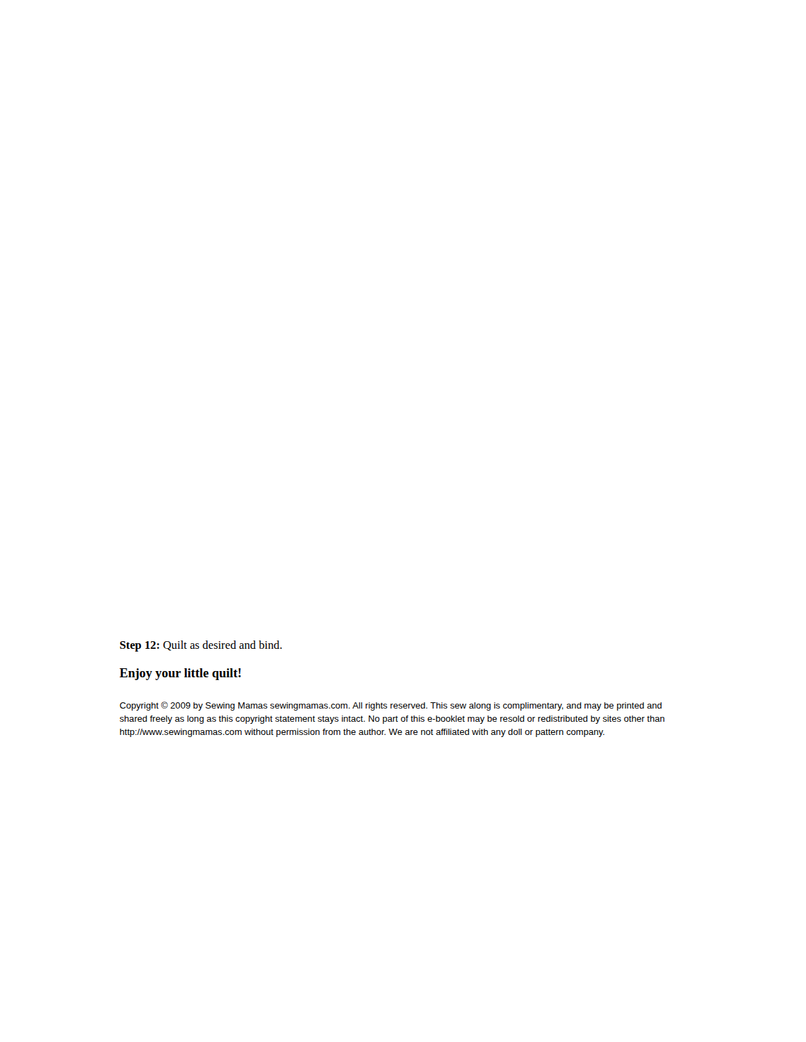Step 12: Quilt as desired and bind.
Enjoy your little quilt!
Copyright © 2009 by Sewing Mamas sewingmamas.com. All rights reserved. This sew along is complimentary, and may be printed and shared freely as long as this copyright statement stays intact. No part of this e-booklet may be resold or redistributed by sites other than http://www.sewingmamas.com without permission from the author. We are not affiliated with any doll or pattern company.